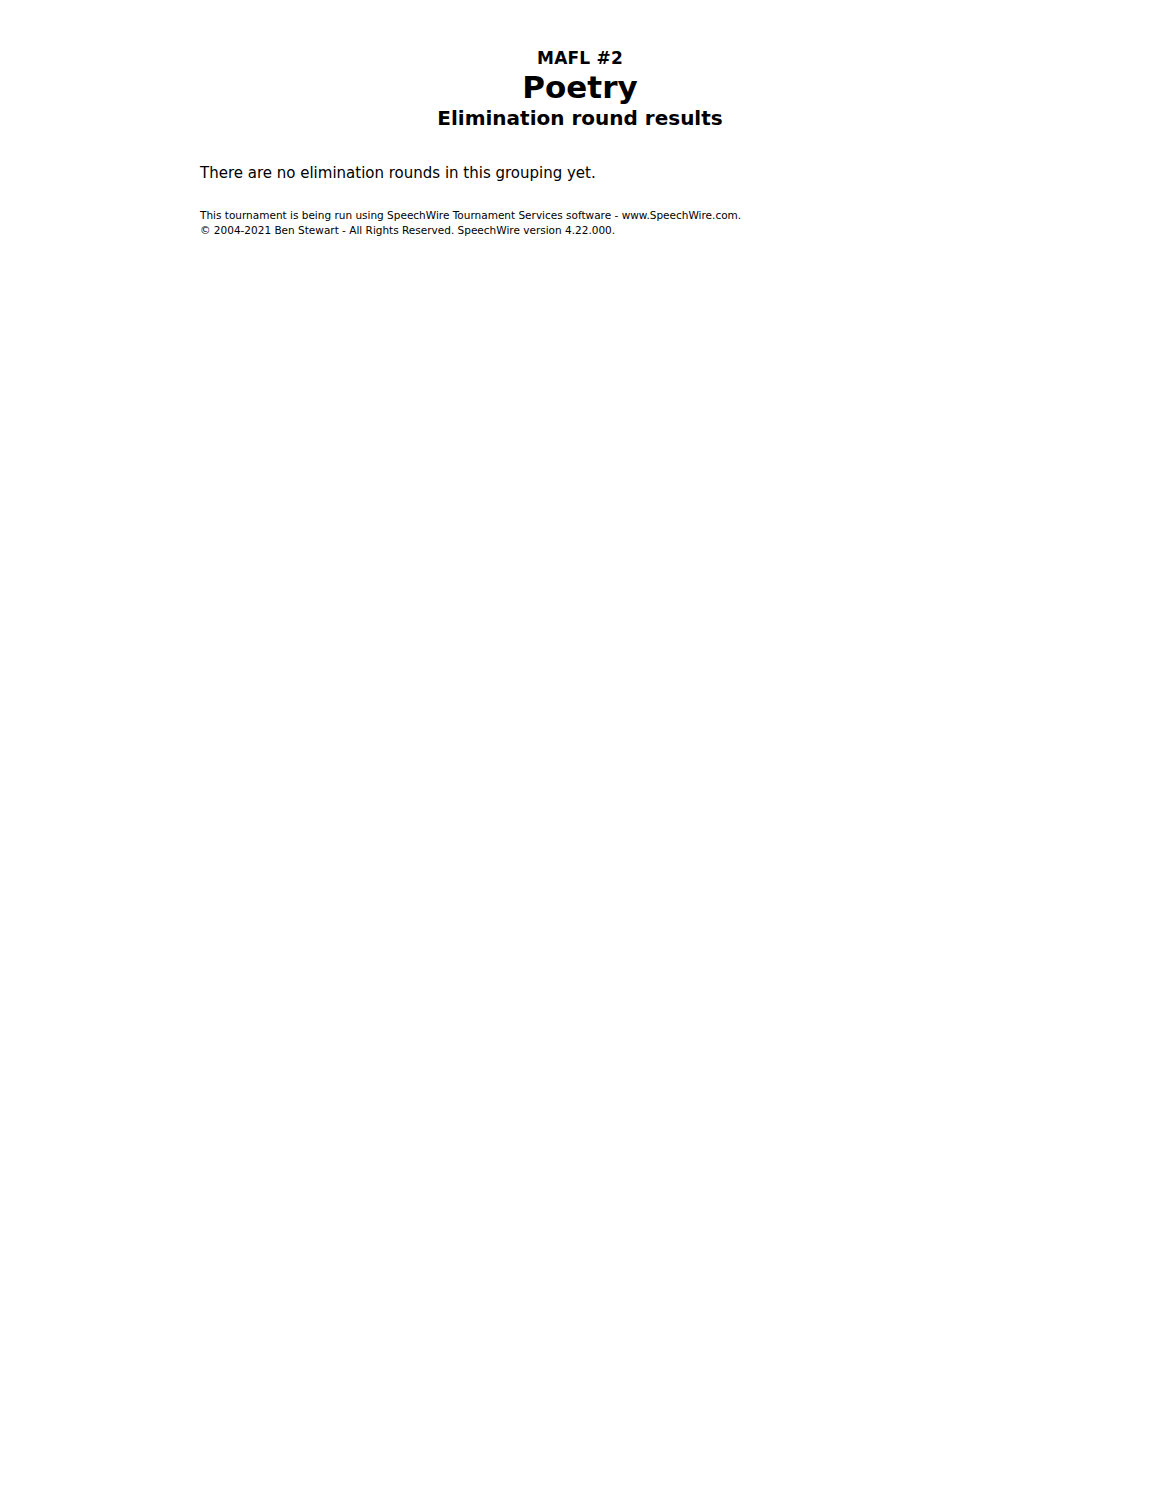MAFL #2
Poetry
Elimination round results
There are no elimination rounds in this grouping yet.
This tournament is being run using SpeechWire Tournament Services software - www.SpeechWire.com.
© 2004-2021 Ben Stewart - All Rights Reserved. SpeechWire version 4.22.000.